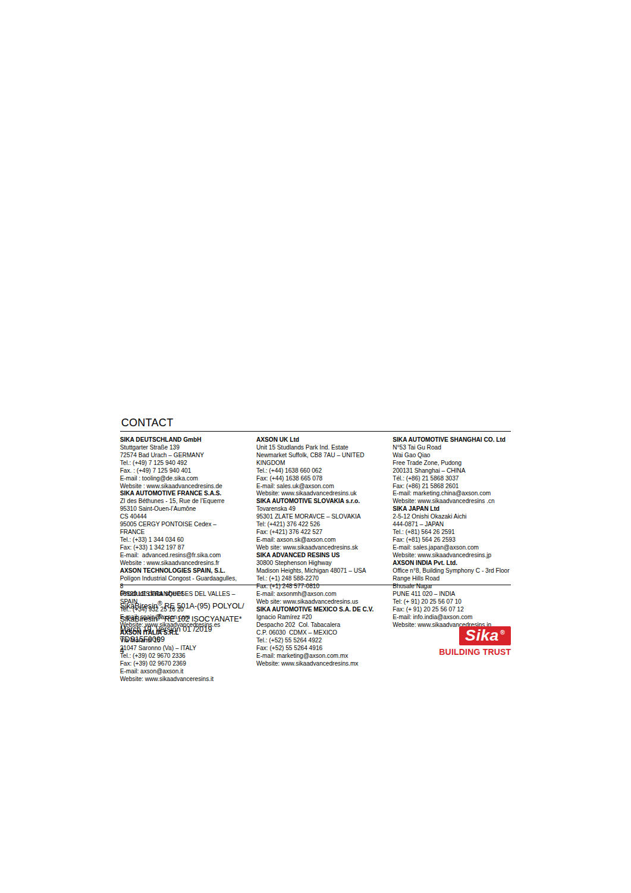CONTACT
SIKA DEUTSCHLAND GmbH
Stuttgarter Straße 139
72574 Bad Urach – GERMANY
Tel.: (+49) 7 125 940 492
Fax. : (+49) 7 125 940 401
E-mail : tooling@de.sika.com
Website : www.sikaadvancedresins.de
SIKA AUTOMOTIVE FRANCE S.A.S.
ZI des Béthunes - 15, Rue de l’Equerre
95310 Saint-Ouen-l’Aumône
CS 40444
95005 CERGY PONTOISE Cedex – FRANCE
Tel.: (+33) 1 344 034 60
Fax: (+33) 1 342 197 87
E-mail: advanced.resins@fr.sika.com
Website : www.sikaadvancedresins.fr
AXSON TECHNOLOGIES SPAIN, S.L.
Polígon Industrial Congost - Guardaagulles, 8
08520 LES FRANQUESES DEL VALLES – SPAIN
Tel.: (+34) 932 25 16 20
E-mail: spain@axson.com
Website: www.sikaadvancedresins.es
AXSON ITALIA S.R.L
Via Morandi 15
21047 Saronno (Va) – ITALY
Tel.: (+39) 02 9670 2336
Fax: (+39) 02 9670 2369
E-mail: axson@axson.it
Website: www.sikaadvanceresins.it
AXSON UK Ltd
Unit 15 Studlands Park Ind. Estate
Newmarket Suffolk, CB8 7AU – UNITED KINGDOM
Tel.: (+44) 1638 660 062
Fax: (+44) 1638 665 078
E-mail: sales.uk@axson.com
Website: www.sikaadvancedresins.uk
SIKA AUTOMOTIVE SLOVAKIA s.r.o.
Tovarenska 49
95301 ZLATE MORAVCE – SLOVAKIA
Tel: (+421) 376 422 526
Fax: (+421) 376 422 527
E-mail: axson.sk@axson.com
Web site: www.sikaadvancedresins.sk
SIKA ADVANCED RESINS US
30800 Stephenson Highway
Madison Heights, Michigan 48071 – USA
Tel.: (+1) 248 588-2270
Fax: (+1) 248 577-0810
E-mail: axsonmh@axson.com
Web site: www.sikaadvancedresins.us
SIKA AUTOMOTIVE MEXICO S.A. DE C.V.
Ignacio Ramírez #20
Despacho 202 Col. Tabacalera
C.P. 06030 CDMX – MEXICO
Tel.: (+52) 55 5264 4922
Fax: (+52) 55 5264 4916
E-mail: marketing@axson.com.mx
Website: www.sikaadvancedresins.mx
SIKA AUTOMOTIVE SHANGHAI CO. Ltd
N°53 Tai Gu Road
Wai Gao Qiao
Free Trade Zone, Pudong
200131 Shanghai – CHINA
Tél.: (+86) 21 5868 3037
Fax: (+86) 21 5868 2601
E-mail: marketing.china@axson.com
Website: www.sikaadvancedresins .cn
SIKA JAPAN Ltd
2-5-12 Onishi Okazaki Aichi
444-0871 – JAPAN
Tel.: (+81) 564 26 2591
Fax: (+81) 564 26 2593
E-mail: sales.japan@axson.com
Website: www.sikaadvancedresins.jp
AXSON INDIA Pvt. Ltd.
Office n°8, Building Symphony C - 3rd Floor
Range Hills Road
Bhosale Nagar
PUNE 411 020 – INDIA
Tel: (+ 91) 20 25 56 07 10
Fax: (+ 91) 20 25 56 07 12
E-mail: info.india@axson.com
Website: www.sikaadvancedresins.in
Product data sheet
SikaBiresin® RE 501A-(95) POLYOL/
SikaBiresin® RE 102 ISOCYANATE*
March 19, Version 01 /2019
TDS15F0009
4
Sika®
BUILDING TRUST